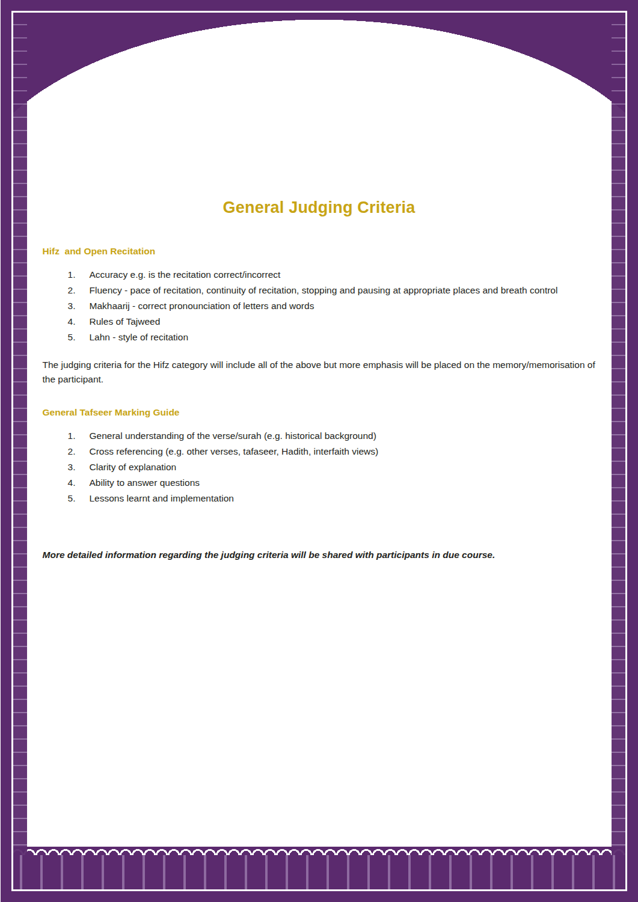General Judging Criteria
Hifz and Open Recitation
Accuracy e.g. is the recitation correct/incorrect
Fluency - pace of recitation, continuity of recitation, stopping and pausing at appropriate places and breath control
Makhaarij - correct pronounciation of letters and words
Rules of Tajweed
Lahn - style of recitation
The judging criteria for the Hifz category will include all of the above but more emphasis will be placed on the memory/memorisation of the participant.
General Tafseer Marking Guide
General understanding of the verse/surah (e.g. historical background)
Cross referencing (e.g. other verses, tafaseer, Hadith, interfaith views)
Clarity of explanation
Ability to answer questions
Lessons learnt and implementation
More detailed information regarding the judging criteria will be shared with participants in due course.
6